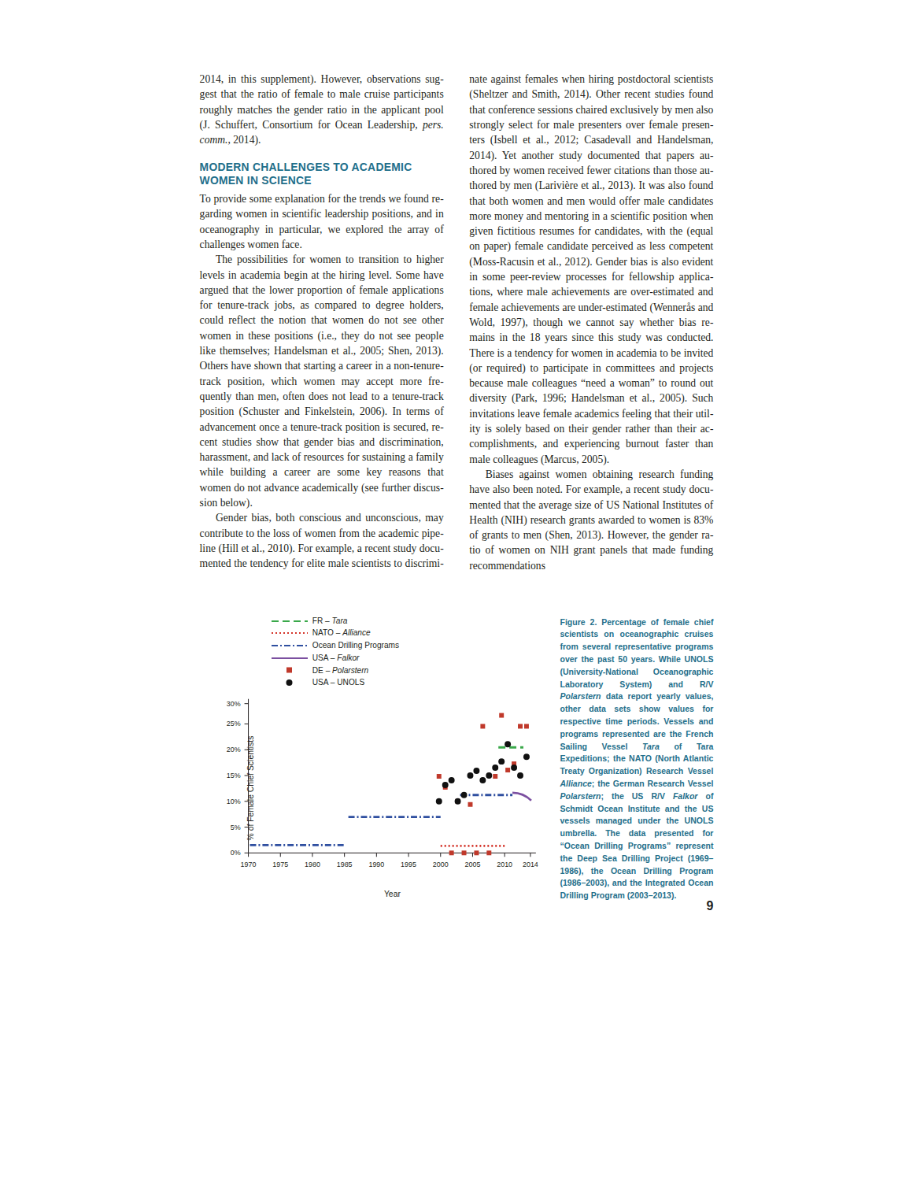2014, in this supplement). However, observations suggest that the ratio of female to male cruise participants roughly matches the gender ratio in the applicant pool (J. Schuffert, Consortium for Ocean Leadership, pers. comm., 2014).
Modern Challenges to Academic
Women in Science
To provide some explanation for the trends we found regarding women in scientific leadership positions, and in oceanography in particular, we explored the array of challenges women face.
The possibilities for women to transition to higher levels in academia begin at the hiring level. Some have argued that the lower proportion of female applications for tenure-track jobs, as compared to degree holders, could reflect the notion that women do not see other women in these positions (i.e., they do not see people like themselves; Handelsman et al., 2005; Shen, 2013). Others have shown that starting a career in a non-tenure-track position, which women may accept more frequently than men, often does not lead to a tenure-track position (Schuster and Finkelstein, 2006). In terms of advancement once a tenure-track position is secured, recent studies show that gender bias and discrimination, harassment, and lack of resources for sustaining a family while building a career are some key reasons that women do not advance academically (see further discussion below).
Gender bias, both conscious and unconscious, may contribute to the loss of women from the academic pipeline (Hill et al., 2010). For example, a recent study documented the tendency for elite male scientists to discriminate against females when hiring postdoctoral scientists (Sheltzer and Smith, 2014). Other recent studies found that conference sessions chaired exclusively by men also strongly select for male presenters over female presenters (Isbell et al., 2012; Casadevall and Handelsman, 2014). Yet another study documented that papers authored by women received fewer citations than those authored by men (Larivière et al., 2013). It was also found that both women and men would offer male candidates more money and mentoring in a scientific position when given fictitious resumes for candidates, with the (equal on paper) female candidate perceived as less competent (Moss-Racusin et al., 2012). Gender bias is also evident in some peer-review processes for fellowship applications, where male achievements are over-estimated and female achievements are under-estimated (Wennerås and Wold, 1997), though we cannot say whether bias remains in the 18 years since this study was conducted. There is a tendency for women in academia to be invited (or required) to participate in committees and projects because male colleagues “need a woman” to round out diversity (Park, 1996; Handelsman et al., 2005). Such invitations leave female academics feeling that their utility is solely based on their gender rather than their accomplishments, and experiencing burnout faster than male colleagues (Marcus, 2005).
Biases against women obtaining research funding have also been noted. For example, a recent study documented that the average size of US National Institutes of Health (NIH) research grants awarded to women is 83% of grants to men (Shen, 2013). However, the gender ratio of women on NIH grant panels that made funding recommendations
FR – Tara
NATO – Alliance
Ocean Drilling Programs
USA – Falkor
DE – Polarstern
USA – UNOLS
% of Female Chief Scientists
0% 5% 10% 15% 20% 25% 30% 1970 1975 1980 1985 1990 1995 2000 2005 2010 2014
Year
Figure 2. Percentage of female chief scientists on oceanographic cruises from several representative programs over the past 50 years. While UNOLS (University-National Oceanographic Laboratory System) and R/V Polarstern data report yearly values, other data sets show values for respective time periods. Vessels and programs represented are the French Sailing Vessel Tara of Tara Expeditions; the NATO (North Atlantic Treaty Organization) Research Vessel Alliance; the German Research Vessel Polarstern; the US R/V Falkor of Schmidt Ocean Institute and the US vessels managed under the UNOLS umbrella. The data presented for “Ocean Drilling Programs” represent the Deep Sea Drilling Project (1969–1986), the Ocean Drilling Program (1986–2003), and the Integrated Ocean Drilling Program (2003–2013).
9